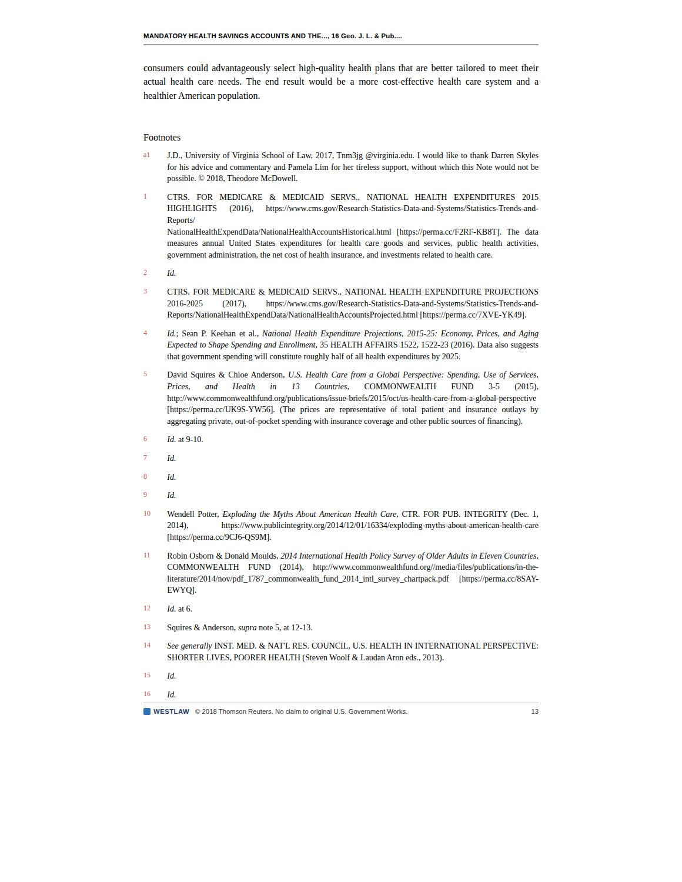MANDATORY HEALTH SAVINGS ACCOUNTS AND THE..., 16 Geo. J. L. & Pub....
consumers could advantageously select high-quality health plans that are better tailored to meet their actual health care needs. The end result would be a more cost-effective health care system and a healthier American population.
Footnotes
| a1 | J.D., University of Virginia School of Law, 2017, Tnm3jg @virginia.edu. I would like to thank Darren Skyles for his advice and commentary and Pamela Lim for her tireless support, without which this Note would not be possible. © 2018, Theodore McDowell. |
| 1 | CTRS. FOR MEDICARE & MEDICAID SERVS., NATIONAL HEALTH EXPENDITURES 2015 HIGHLIGHTS (2016), https://www.cms.gov/Research-Statistics-Data-and-Systems/Statistics-Trends-and-Reports/ NationalHealthExpendData/NationalHealthAccountsHistorical.html [https://perma.cc/F2RF-KB8T]. The data measures annual United States expenditures for health care goods and services, public health activities, government administration, the net cost of health insurance, and investments related to health care. |
| 2 | Id. |
| 3 | CTRS. FOR MEDICARE & MEDICAID SERVS., NATIONAL HEALTH EXPENDITURE PROJECTIONS 2016-2025 (2017), https://www.cms.gov/Research-Statistics-Data-and-Systems/Statistics-Trends-and- Reports/NationalHealthExpendData/NationalHealthAccountsProjected.html [https://perma.cc/7XVE-YK49]. |
| 4 | Id. ; Sean P. Keehan et al., National Health Expenditure Projections, 2015-25: Economy, Prices, and Aging Expected to Shape Spending and Enrollment , 35 HEALTH AFFAIRS 1522, 1522-23 (2016). Data also suggests that government spending will constitute roughly half of all health expenditures by 2025. |
| 5 | David Squires & Chloe Anderson, U.S. Health Care from a Global Perspective: Spending, Use of Services, Prices, and Health in 13 Countries , COMMONWEALTH FUND 3-5 (2015), http://www.commonwealthfund.org/publications/issue-briefs/2015/oct/us-health-care-from-a-global-perspective [https://perma.cc/UK9S-YW56]. (The prices are representative of total patient and insurance outlays by aggregating private, out-of-pocket spending with insurance coverage and other public sources of financing). |
| 6 | Id. at 9-10. |
| 7 | Id. |
| 8 | Id. |
| 9 | Id. |
| 10 | Wendell Potter, Exploding the Myths About American Health Care , CTR. FOR PUB. INTEGRITY (Dec. 1, 2014), https://www.publicintegrity.org/2014/12/01/16334/exploding-myths-about-american-health-care [https://perma.cc/9CJ6-QS9M]. |
| 11 | Robin Osborn & Donald Moulds, 2014 International Health Policy Survey of Older Adults in Eleven Countries , COMMONWEALTH FUND (2014), http://www.commonwealthfund.org//media/files/publications/in-the-literature/2014/nov/pdf_1787_commonwealth_fund_2014_intl_survey_chartpack.pdf [https://perma.cc/8SAY-EWYQ]. |
| 12 | Id. at 6. |
| 13 | Squires & Anderson, supra note 5, at 12-13. |
| 14 | See generally INST. MED. & NAT'L RES. COUNCIL, U.S. HEALTH IN INTERNATIONAL PERSPECTIVE: SHORTER LIVES, POORER HEALTH (Steven Woolf & Laudan Aron eds., 2013). |
| 15 | Id. |
| 16 | Id. |
WESTLAW © 2018 Thomson Reuters. No claim to original U.S. Government Works. 13